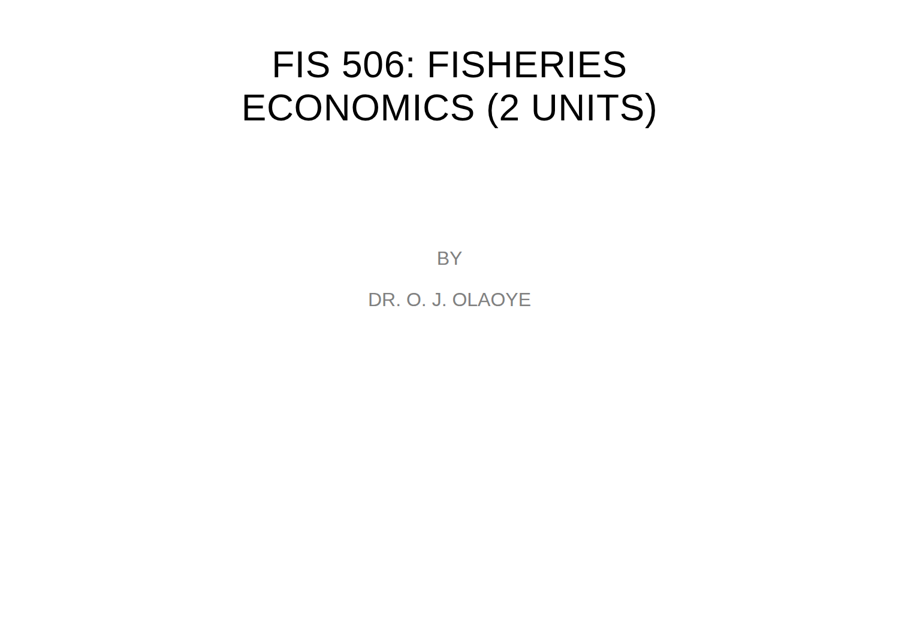FIS 506: FISHERIES ECONOMICS (2 UNITS)
BY
DR. O. J. OLAOYE